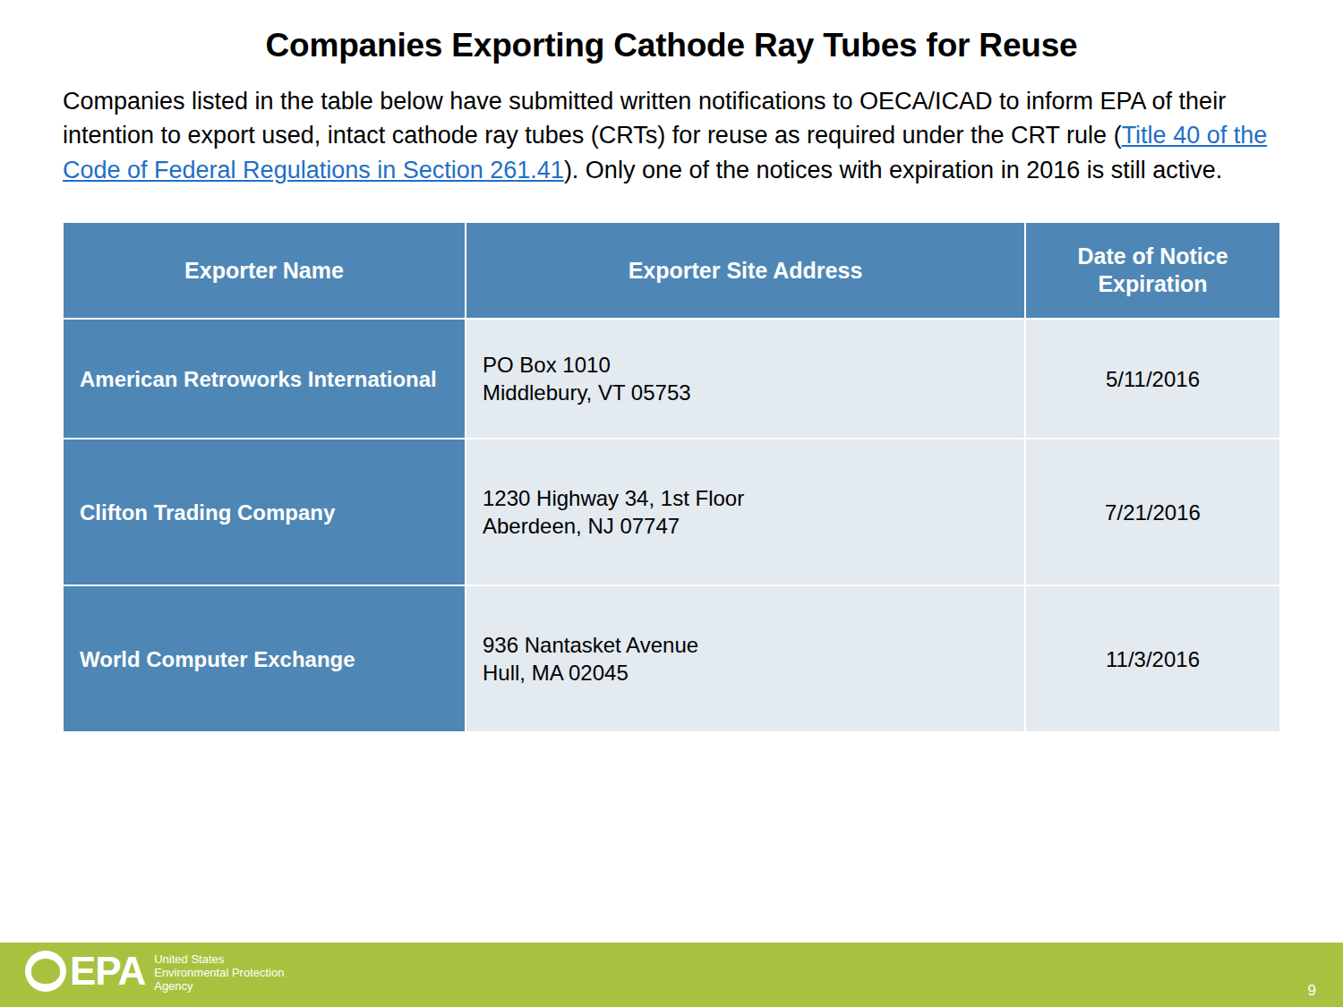Companies Exporting Cathode Ray Tubes for Reuse
Companies listed in the table below have submitted written notifications to OECA/ICAD to inform EPA of their intention to export used, intact cathode ray tubes (CRTs) for reuse as required under the CRT rule (Title 40 of the Code of Federal Regulations in Section 261.41). Only one of the notices with expiration in 2016 is still active.
| Exporter Name | Exporter Site Address | Date of Notice Expiration |
| --- | --- | --- |
| American Retroworks International | PO Box 1010 Middlebury, VT 05753 | 5/11/2016 |
| Clifton Trading Company | 1230 Highway 34, 1st Floor Aberdeen, NJ 07747 | 7/21/2016 |
| World Computer Exchange | 936 Nantasket Avenue Hull, MA 02045 | 11/3/2016 |
EPA
United States
Environmental Protection
Agency
9